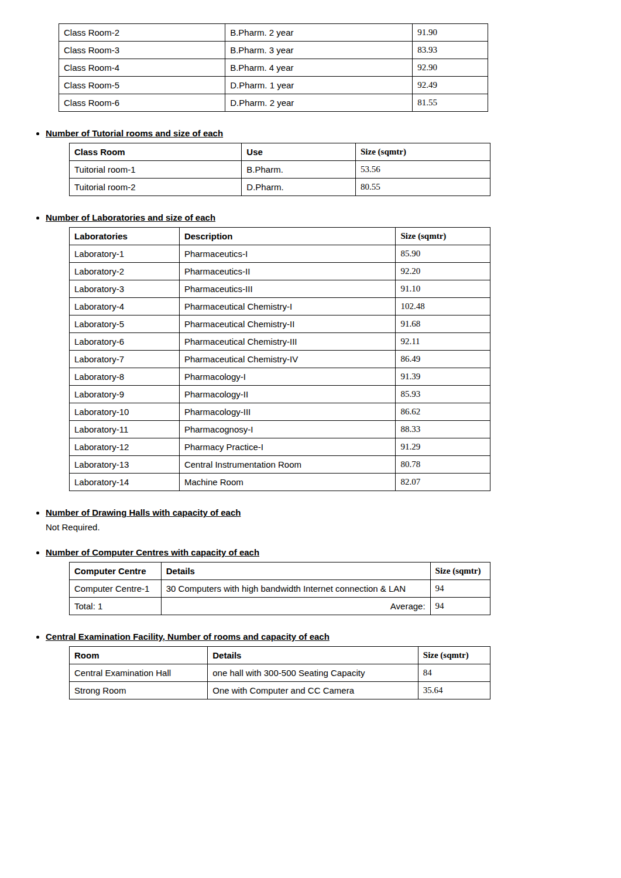| Class Room-2 | B.Pharm. 2 year | 91.90 |
| Class Room-3 | B.Pharm. 3 year | 83.93 |
| Class Room-4 | B.Pharm. 4 year | 92.90 |
| Class Room-5 | D.Pharm. 1 year | 92.49 |
| Class Room-6 | D.Pharm. 2 year | 81.55 |
Number of Tutorial rooms and size of each
| Class Room | Use | Size (sqmtr) |
| --- | --- | --- |
| Tuitorial room-1 | B.Pharm. | 53.56 |
| Tuitorial room-2 | D.Pharm. | 80.55 |
Number of Laboratories and size of each
| Laboratories | Description | Size (sqmtr) |
| --- | --- | --- |
| Laboratory-1 | Pharmaceutics-I | 85.90 |
| Laboratory-2 | Pharmaceutics-II | 92.20 |
| Laboratory-3 | Pharmaceutics-III | 91.10 |
| Laboratory-4 | Pharmaceutical Chemistry-I | 102.48 |
| Laboratory-5 | Pharmaceutical Chemistry-II | 91.68 |
| Laboratory-6 | Pharmaceutical Chemistry-III | 92.11 |
| Laboratory-7 | Pharmaceutical Chemistry-IV | 86.49 |
| Laboratory-8 | Pharmacology-I | 91.39 |
| Laboratory-9 | Pharmacology-II | 85.93 |
| Laboratory-10 | Pharmacology-III | 86.62 |
| Laboratory-11 | Pharmacognosy-I | 88.33 |
| Laboratory-12 | Pharmacy Practice-I | 91.29 |
| Laboratory-13 | Central Instrumentation Room | 80.78 |
| Laboratory-14 | Machine Room | 82.07 |
Number of Drawing Halls with capacity of each
Not Required.
Number of Computer Centres with capacity of each
| Computer Centre | Details | Size (sqmtr) |
| --- | --- | --- |
| Computer Centre-1 | 30 Computers with high bandwidth Internet connection & LAN | 94 |
| Total: 1 | Average: | 94 |
Central Examination Facility, Number of rooms and capacity of each
| Room | Details | Size (sqmtr) |
| --- | --- | --- |
| Central Examination Hall | one hall with 300-500 Seating Capacity | 84 |
| Strong Room | One with Computer and CC Camera | 35.64 |